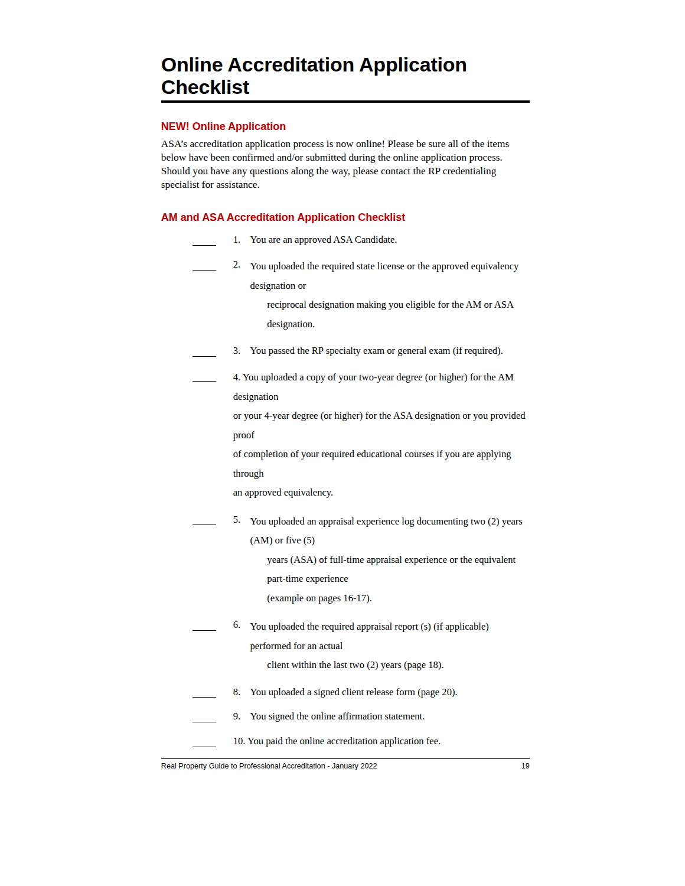Online Accreditation Application Checklist
NEW! Online Application
ASA’s accreditation application process is now online! Please be sure all of the items below have been confirmed and/or submitted during the online application process. Should you have any questions along the way, please contact the RP credentialing specialist for assistance.
AM and ASA Accreditation Application Checklist
1. You are an approved ASA Candidate.
2. You uploaded the required state license or the approved equivalency designation or reciprocal designation making you eligible for the AM or ASA designation.
3. You passed the RP specialty exam or general exam (if required).
4. You uploaded a copy of your two-year degree (or higher) for the AM designation or your 4-year degree (or higher) for the ASA designation or you provided proof of completion of your required educational courses if you are applying through an approved equivalency.
5. You uploaded an appraisal experience log documenting two (2) years (AM) or five (5) years (ASA) of full-time appraisal experience or the equivalent part-time experience (example on pages 16-17).
6. You uploaded the required appraisal report (s) (if applicable) performed for an actual client within the last two (2) years (page 18).
8. You uploaded a signed client release form (page 20).
9. You signed the online affirmation statement.
10. You paid the online accreditation application fee.
Real Property Guide to Professional Accreditation - January 2022
19